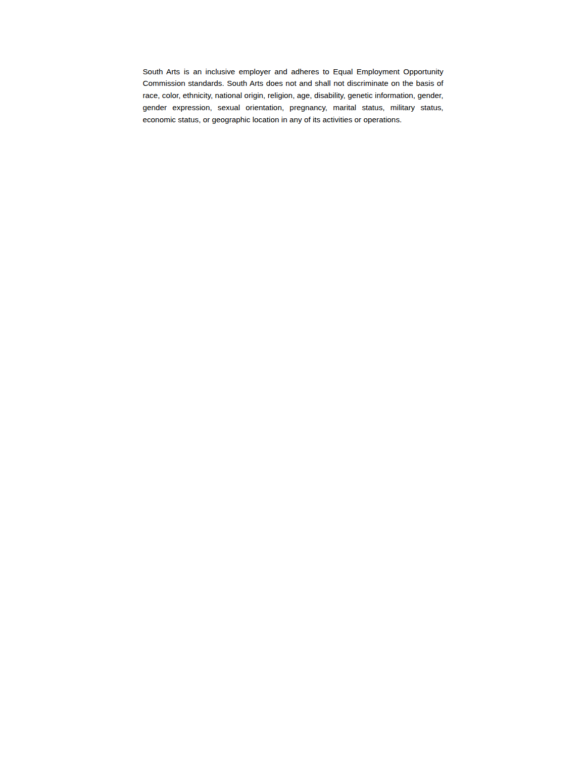South Arts is an inclusive employer and adheres to Equal Employment Opportunity Commission standards. South Arts does not and shall not discriminate on the basis of race, color, ethnicity, national origin, religion, age, disability, genetic information, gender, gender expression, sexual orientation, pregnancy, marital status, military status, economic status, or geographic location in any of its activities or operations.